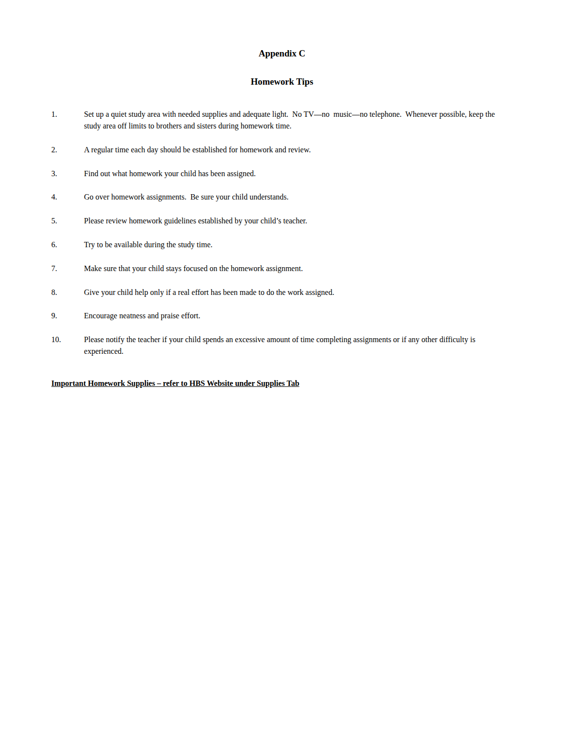Appendix C
Homework Tips
1. Set up a quiet study area with needed supplies and adequate light. No TV—no music—no telephone. Whenever possible, keep the study area off limits to brothers and sisters during homework time.
2. A regular time each day should be established for homework and review.
3. Find out what homework your child has been assigned.
4. Go over homework assignments. Be sure your child understands.
5. Please review homework guidelines established by your child’s teacher.
6. Try to be available during the study time.
7. Make sure that your child stays focused on the homework assignment.
8. Give your child help only if a real effort has been made to do the work assigned.
9. Encourage neatness and praise effort.
10. Please notify the teacher if your child spends an excessive amount of time completing assignments or if any other difficulty is experienced.
Important Homework Supplies – refer to HBS Website under Supplies Tab